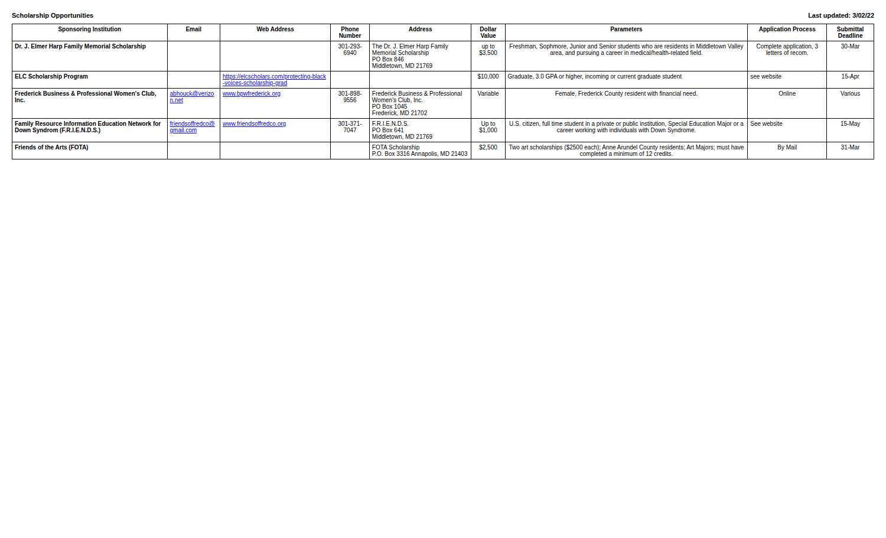Scholarship Opportunities Last updated: 3/02/22
| Sponsoring Institution | Email | Web Address | Phone Number | Address | Dollar Value | Parameters | Application Process | Submittal Deadline |
| --- | --- | --- | --- | --- | --- | --- | --- | --- |
| Dr. J. Elmer Harp Family Memorial Scholarship | | | 301-293-6940 | The Dr. J. Elmer Harp Family Memorial Scholarship PO Box 846 Middletown, MD 21769 | up to $3,500 | Freshman, Sophmore, Junior and Senior students who are residents in Middletown Valley area, and pursuing a career in medical/health-related field. | Complete application, 3 letters of recom. | 30-Mar |
| ELC Scholarship Program | | https://elcscholars.com/protecting-black-voices-scholarship-grad | | | $10,000 | Graduate, 3.0 GPA or higher, incoming or current graduate student | see website | 15-Apr |
| Frederick Business & Professional Women's Club, Inc. | abhouck@verizon.net | www.bpwfrederick.org | 301-898-9556 | Frederick Business & Professional Women's Club, Inc. PO Box 1045 Frederick, MD 21702 | Variable | Female, Frederick County resident with financial need. | Online | Various |
| Family Resource Information Education Network for Down Syndrom (F.R.I.E.N.D.S.) | friendsoffredco@gmail.com | www.friendsoffredco.org | 301-371-7047 | F.R.I.E.N.D.S. PO Box 641 Middletown, MD 21769 | Up to $1,000 | U.S. citizen, full time student in a private or public institution, Special Education Major or a career working with individuals with Down Syndrome. | See website | 15-May |
| Friends of the Arts (FOTA) | | | | FOTA Scholarship P.O. Box 3316 Annapolis, MD 21403 | $2,500 | Two art scholarships ($2500 each); Anne Arundel County residents; Art Majors; must have completed a minimum of 12 credits. | By Mail | 31-Mar |